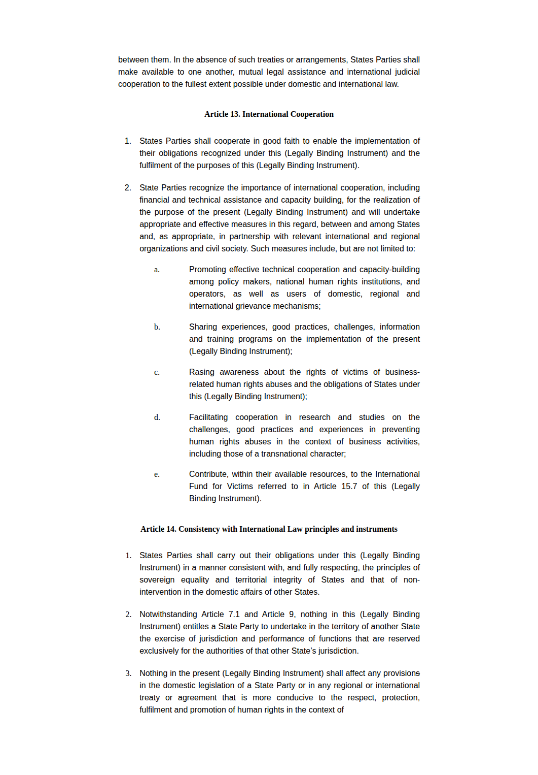between them. In the absence of such treaties or arrangements, States Parties shall make available to one another, mutual legal assistance and international judicial cooperation to the fullest extent possible under domestic and international law.
Article 13. International Cooperation
States Parties shall cooperate in good faith to enable the implementation of their obligations recognized under this (Legally Binding Instrument) and the fulfilment of the purposes of this (Legally Binding Instrument).
State Parties recognize the importance of international cooperation, including financial and technical assistance and capacity building, for the realization of the purpose of the present (Legally Binding Instrument) and will undertake appropriate and effective measures in this regard, between and among States and, as appropriate, in partnership with relevant international and regional organizations and civil society. Such measures include, but are not limited to:
Promoting effective technical cooperation and capacity-building among policy makers, national human rights institutions, and operators, as well as users of domestic, regional and international grievance mechanisms;
Sharing experiences, good practices, challenges, information and training programs on the implementation of the present (Legally Binding Instrument);
Rasing awareness about the rights of victims of business-related human rights abuses and the obligations of States under this (Legally Binding Instrument);
Facilitating cooperation in research and studies on the challenges, good practices and experiences in preventing human rights abuses in the context of business activities, including those of a transnational character;
Contribute, within their available resources, to the International Fund for Victims referred to in Article 15.7 of this (Legally Binding Instrument).
Article 14. Consistency with International Law principles and instruments
States Parties shall carry out their obligations under this (Legally Binding Instrument) in a manner consistent with, and fully respecting, the principles of sovereign equality and territorial integrity of States and that of non-intervention in the domestic affairs of other States.
Notwithstanding Article 7.1 and Article 9, nothing in this (Legally Binding Instrument) entitles a State Party to undertake in the territory of another State the exercise of jurisdiction and performance of functions that are reserved exclusively for the authorities of that other State’s jurisdiction.
Nothing in the present (Legally Binding Instrument) shall affect any provisions in the domestic legislation of a State Party or in any regional or international treaty or agreement that is more conducive to the respect, protection, fulfilment and promotion of human rights in the context of